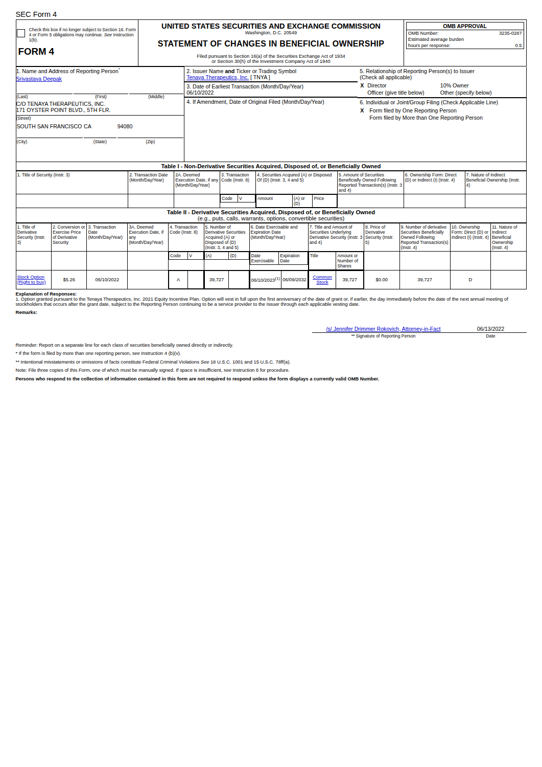SEC Form 4
| / / Check this box if no longer subject to Section 16. Form 4 or Form 5 obligations may continue. See Instruction 1(b). / FORM 4 | UNITED STATES SECURITIES AND EXCHANGE COMMISSION Washington, D.C. 20549 STATEMENT OF CHANGES IN BENEFICIAL OWNERSHIP Filed pursuant to Section 16(a) of the Securities Exchange Act of 1934 or Section 30(h) of the Investment Company Act of 1940 | / OMB APPROVAL / / OMB Number: / 3235-0287 / / Estimated average burden / / hours per response: / 0.5 / |
| 1. Name and Address of Reporting Person * Srivastava Deepak / (Last) / (First) / (Middle) / C/O TENAYA THERAPEUTICS, INC. 171 OYSTER POINT BLVD., 5TH FLR. (Street) / SOUTH SAN FRANCISCO / CA / 94080 / / (City) / (State) / (Zip) / | 2. Issuer Name and Ticker or Trading Symbol Tenaya Therapeutics, Inc. [ TNYA ] 3. Date of Earliest Transaction (Month/Day/Year) 06/10/2022 4. If Amendment, Date of Original Filed (Month/Day/Year) | 5. Relationship of Reporting Person(s) to Issuer (Check all applicable) / X / Director / / 10% Owner / / / Officer (give title below) / / Other (specify below) / 6. Individual or Joint/Group Filing (Check Applicable Line) / X / Form filed by One Reporting Person / / / Form filed by More than One Reporting Person / |
Table I - Non-Derivative Securities Acquired, Disposed of, or Beneficially Owned
| 1. Title of Security (Instr. 3) | 2. Transaction Date (Month/Day/Year) | 2A. Deemed Execution Date, if any (Month/Day/Year) | 3. Transaction Code (Instr. 8) | 4. Securities Acquired (A) or Disposed Of (D) (Instr. 3, 4 and 5) | 5. Amount of Securities Beneficially Owned Following Reported Transaction(s) (Instr. 3 and 4) | 6. Ownership Form: Direct (D) or Indirect (I) (Instr. 4) | 7. Nature of Indirect Beneficial Ownership (Instr. 4) |
| | | | / Code / V / | / Amount / (A) or (D) / Price / | | | |
Table II - Derivative Securities Acquired, Disposed of, or Beneficially Owned
(e.g., puts, calls, warrants, options, convertible securities)
| 1. Title of Derivative Security (Instr. 3) | 2. Conversion or Exercise Price of Derivative Security | 3. Transaction Date (Month/Day/Year) | 3A. Deemed Execution Date, if any (Month/Day/Year) | 4. Transaction Code (Instr. 8) | 5. Number of Derivative Securities Acquired (A) or Disposed of (D) (Instr. 3, 4 and 5) | 6. Date Exercisable and Expiration Date (Month/Day/Year) | 7. Title and Amount of Securities Underlying Derivative Security (Instr. 3 and 4) | 8. Price of Derivative Security (Instr. 5) | 9. Number of derivative Securities Beneficially Owned Following Reported Transaction(s) (Instr. 4) | 10. Ownership Form: Direct (D) or Indirect (I) (Instr. 4) | 11. Nature of Indirect Beneficial Ownership (Instr. 4) |
| | | | | / Code / V / | / (A) / (D) / | / Date Exercisable / Expiration Date / | / Title / Amount or Number of Shares / | | | | |
| Stock Option (Right to buy) | $5.26 | 06/10/2022 | | / A / / | / 39,727 / / | / 06/10/2023 (1) / 06/09/2032 / | / Common Stock / 39,727 / | $0.00 | 39,727 | D | |
Explanation of Responses:
1. Option granted pursuant to the Tenaya Therapeutics, Inc. 2021 Equity Incentive Plan. Option will vest in full upon the first anniversary of the date of grant or, if earlier, the day immediately before the date of the next annual meeting of stockholders that occurs after the grant date, subject to the Reporting Person continuing to be a service provider to the Issuer through each applicable vesting date.
Remarks:
| | /s/ Jennifer Drimmer Rokovich, Attorney-in-Fact | 06/13/2022 |
| | ** Signature of Reporting Person | Date |
Reminder: Report on a separate line for each class of securities beneficially owned directly or indirectly.
* If the form is filed by more than one reporting person, see Instruction 4 (b)(v).
** Intentional misstatements or omissions of facts constitute Federal Criminal Violations See 18 U.S.C. 1001 and 15 U.S.C. 78ff(a).
Note: File three copies of this Form, one of which must be manually signed. If space is insufficient, see Instruction 6 for procedure.
Persons who respond to the collection of information contained in this form are not required to respond unless the form displays a currently valid OMB Number.